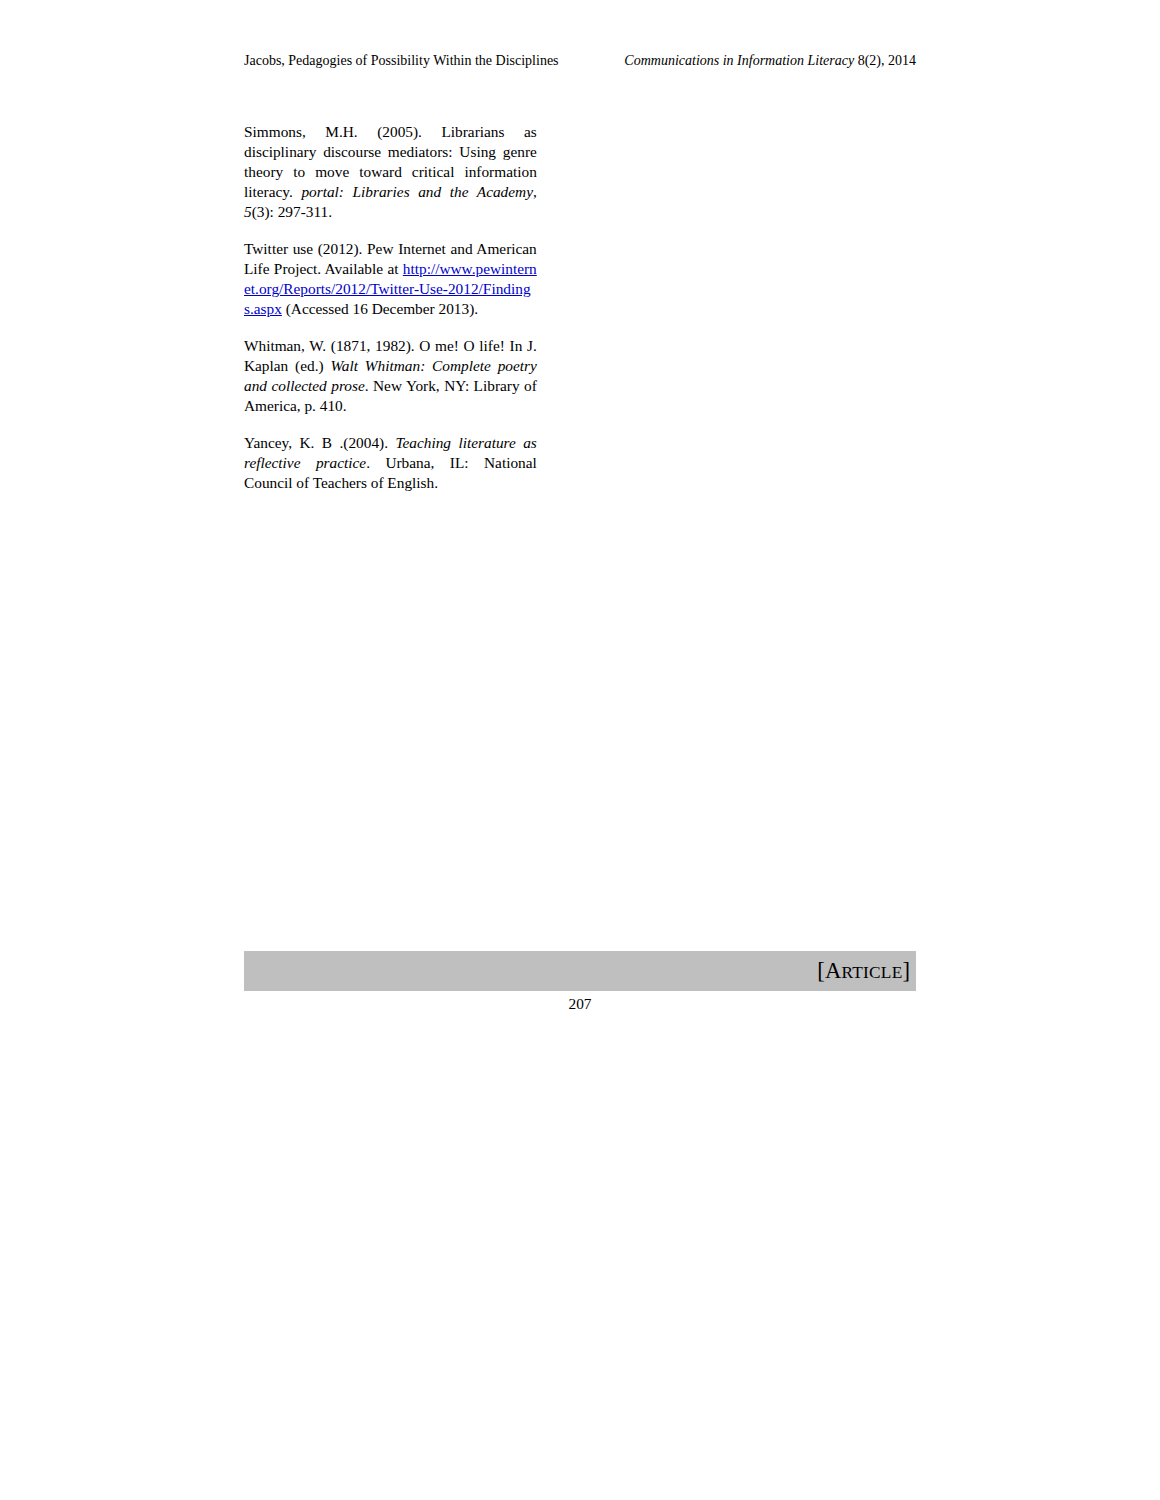Jacobs, Pedagogies of Possibility Within the Disciplines
Communications in Information Literacy 8(2), 2014
Simmons, M.H. (2005). Librarians as disciplinary discourse mediators: Using genre theory to move toward critical information literacy. portal: Libraries and the Academy, 5(3): 297-311.
Twitter use (2012). Pew Internet and American Life Project. Available at http://www.pewinternet.org/Reports/2012/Twitter-Use-2012/Findings.aspx (Accessed 16 December 2013).
Whitman, W. (1871, 1982). O me! O life! In J. Kaplan (ed.) Walt Whitman: Complete poetry and collected prose. New York, NY: Library of America, p. 410.
Yancey, K. B .(2004). Teaching literature as reflective practice. Urbana, IL: National Council of Teachers of English.
[ARTICLE]
207